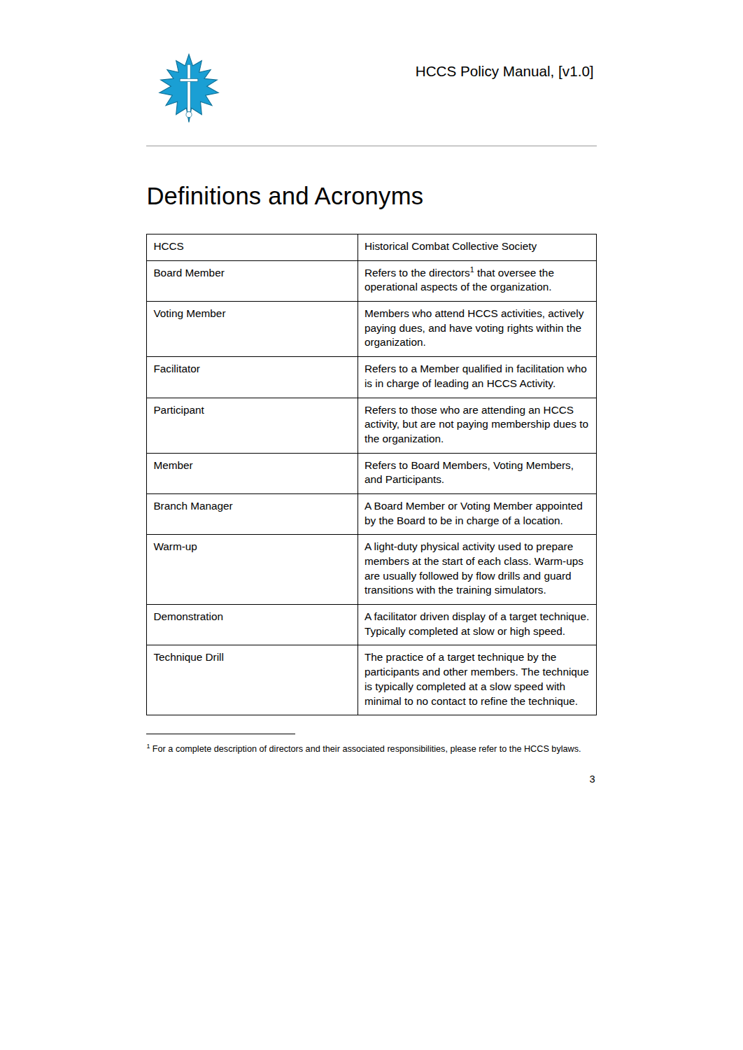HCCS Policy Manual, [v1.0]
Definitions and Acronyms
| HCCS | Historical Combat Collective Society |
| Board Member | Refers to the directors 1 that oversee the operational aspects of the organization. |
| Voting Member | Members who attend HCCS activities, actively paying dues, and have voting rights within the organization. |
| Facilitator | Refers to a Member qualified in facilitation who is in charge of leading an HCCS Activity. |
| Participant | Refers to those who are attending an HCCS activity, but are not paying membership dues to the organization. |
| Member | Refers to Board Members, Voting Members, and Participants. |
| Branch Manager | A Board Member or Voting Member appointed by the Board to be in charge of a location. |
| Warm-up | A light-duty physical activity used to prepare members at the start of each class. Warm-ups are usually followed by flow drills and guard transitions with the training simulators. |
| Demonstration | A facilitator driven display of a target technique. Typically completed at slow or high speed. |
| Technique Drill | The practice of a target technique by the participants and other members. The technique is typically completed at a slow speed with minimal to no contact to refine the technique. |
1 For a complete description of directors and their associated responsibilities, please refer to the HCCS bylaws.
3